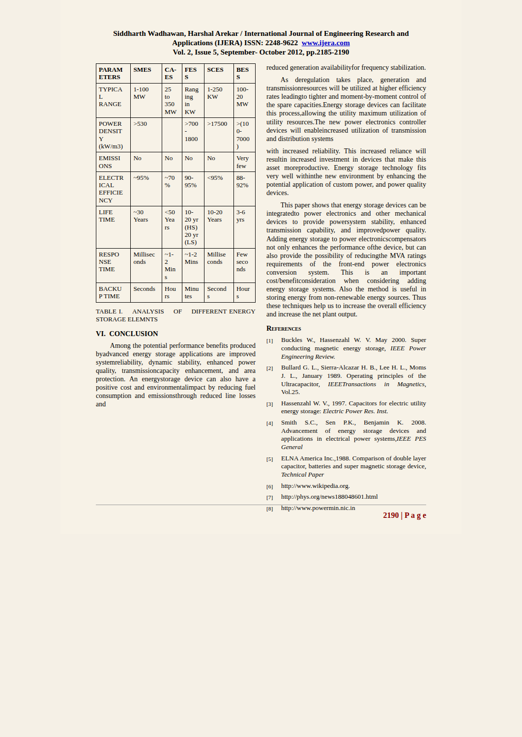Siddharth Wadhawan, Harshal Arekar / International Journal of Engineering Research and
Applications (IJERA) ISSN: 2248-9622 www.ijera.com
Vol. 2, Issue 5, September- October 2012, pp.2185-2190
| PARAM ETERS | SMES | CA- ES | FES S | SCES | BES S |
| --- | --- | --- | --- | --- | --- |
| TYPICA L RANGE | 1-100 MW | 25 to 350 MW | Rang ing in KW | 1-250 KW | 100- 20 MW |
| POWER DENSIT Y (kW/m3) | >530 | | >700 - 1800 | >17500 | >(10 0- 7000 ) |
| EMISSI ONS | No | No | No | No | Very few |
| ELECTR ICAL EFFICIE NCY | ~95% | ~70 % | 90- 95% | <95% | 88- 92% |
| LIFE TIME | ~30 Years | <50 Yea rs | 10- 20 yr (HS) 20 yr (LS) | 10-20 Years | 3-6 yrs |
| RESPO NSE TIME | Millisec onds | ~1- 2 Min s | ~1-2 Mins | Millise conds | Few seco nds |
| BACKU P TIME | Seconds | Hou rs | Minu tes | Second s | Hour s |
TABLE I. ANALYSIS OF DIFFERENT ENERGY STORAGE ELEMNTS
VI. CONCLUSION
Among the potential performance benefits produced byadvanced energy storage applications are improved systemreliability, dynamic stability, enhanced power quality, transmissioncapacity enhancement, and area protection. An energystorage device can also have a positive cost and environmentalimpact by reducing fuel consumption and emissionsthrough reduced line losses and
reduced generation availabilityfor frequency stabilization.
As deregulation takes place, generation and transmissionresources will be utilized at higher efficiency rates leadingto tighter and moment-by-moment control of the spare capacities.Energy storage devices can facilitate this process,allowing the utility maximum utilization of utility resources.The new power electronics controller devices will enableincreased utilization of transmission and distribution systems
with increased reliability. This increased reliance will resultin increased investment in devices that make this asset moreproductive. Energy storage technology fits very well withinthe new environment by enhancing the potential application of custom power, and power quality devices.
This paper shows that energy storage devices can be integratedto power electronics and other mechanical devices to provide powersystem stability, enhanced transmission capability, and improvedpower quality. Adding energy storage to power electronicscompensators not only enhances the performance ofthe device, but can also provide the possibility of reducingthe MVA ratings requirements of the front-end power electronics conversion system. This is an important cost/benefitconsideration when considering adding energy storage systems. Also the method is useful in storing energy from non-renewable energy sources. Thus these techniques help us to increase the overall efficiency and increase the net plant output.
References
[1] Buckles W., Hassenzahl W. V. May 2000. Super conducting magnetic energy storage, IEEE Power Engineering Review.
[2] Bullard G. L., Sierra-Alcazar H. B., Lee H. L., Moms J. L., January 1989. Operating principles of the Ultracapacitor, IEEETransactions in Magnetics, Vol.25.
[3] Hassenzahl W. V., 1997. Capacitors for electric utility energy storage: Electric Power Res. Inst.
[4] Smith S.C., Sen P.K., Benjamin K. 2008. Advancement of energy storage devices and applications in electrical power systems,IEEE PES General
[5] ELNA America Inc.,1988. Comparison of double layer capacitor, batteries and super magnetic storage device, Technical Paper
[6] http://www.wikipedia.org.
[7] http://phys.org/news188048601.html
[8] http://www.powermin.nic.in
2190 | P a g e